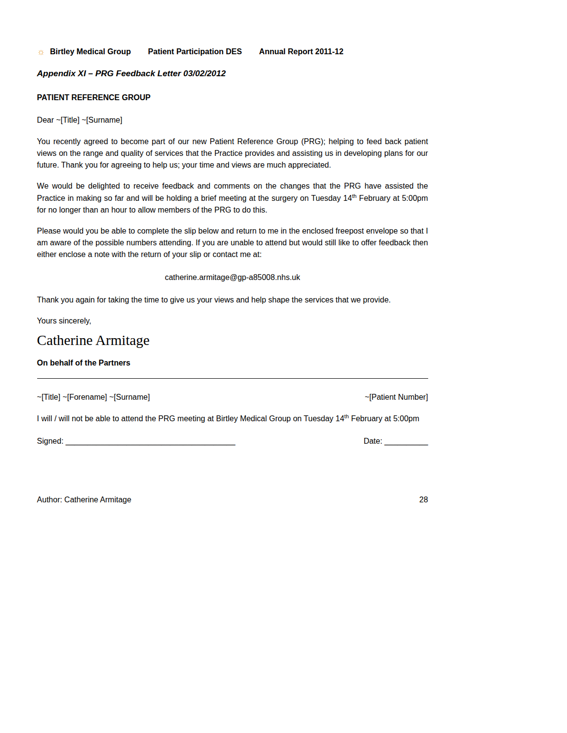☼ Birtley Medical Group Patient Participation DES Annual Report 2011-12
Appendix XI – PRG Feedback Letter 03/02/2012
PATIENT REFERENCE GROUP
Dear ~[Title] ~[Surname]
You recently agreed to become part of our new Patient Reference Group (PRG); helping to feed back patient views on the range and quality of services that the Practice provides and assisting us in developing plans for our future. Thank you for agreeing to help us; your time and views are much appreciated.
We would be delighted to receive feedback and comments on the changes that the PRG have assisted the Practice in making so far and will be holding a brief meeting at the surgery on Tuesday 14th February at 5:00pm for no longer than an hour to allow members of the PRG to do this.
Please would you be able to complete the slip below and return to me in the enclosed freepost envelope so that I am aware of the possible numbers attending. If you are unable to attend but would still like to offer feedback then either enclose a note with the return of your slip or contact me at:
catherine.armitage@gp-a85008.nhs.uk
Thank you again for taking the time to give us your views and help shape the services that we provide.
Yours sincerely,
Catherine Armitage
On behalf of the Partners
~[Title] ~[Forename] ~[Surname] ~[Patient Number]
I will / will not be able to attend the PRG meeting at Birtley Medical Group on Tuesday 14th February at 5:00pm
Signed: _______________________________________ Date: __________
Author: Catherine Armitage 28